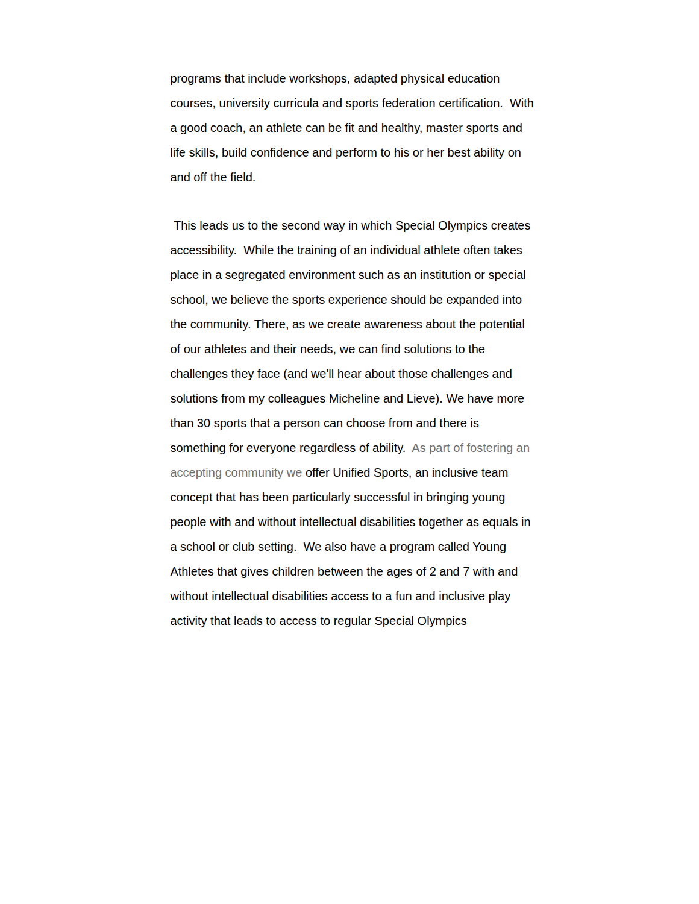programs that include workshops, adapted physical education courses, university curricula and sports federation certification. With a good coach, an athlete can be fit and healthy, master sports and life skills, build confidence and perform to his or her best ability on and off the field.
This leads us to the second way in which Special Olympics creates accessibility. While the training of an individual athlete often takes place in a segregated environment such as an institution or special school, we believe the sports experience should be expanded into the community. There, as we create awareness about the potential of our athletes and their needs, we can find solutions to the challenges they face (and we'll hear about those challenges and solutions from my colleagues Micheline and Lieve). We have more than 30 sports that a person can choose from and there is something for everyone regardless of ability. As part of fostering an accepting community we offer Unified Sports, an inclusive team concept that has been particularly successful in bringing young people with and without intellectual disabilities together as equals in a school or club setting. We also have a program called Young Athletes that gives children between the ages of 2 and 7 with and without intellectual disabilities access to a fun and inclusive play activity that leads to access to regular Special Olympics